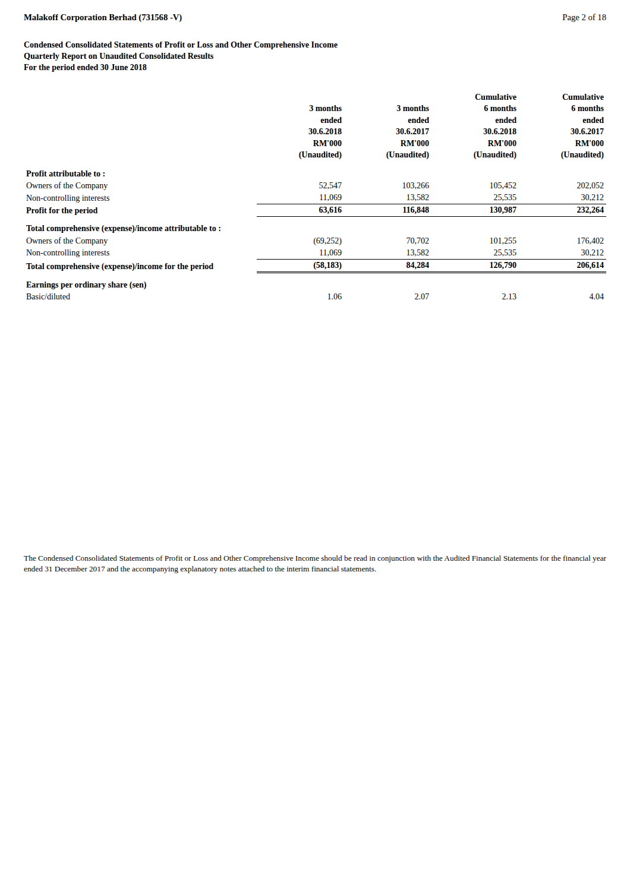Malakoff Corporation Berhad (731568 -V) Page 2 of 18
Condensed Consolidated Statements of Profit or Loss and Other Comprehensive Income
Quarterly Report on Unaudited Consolidated Results
For the period ended 30 June 2018
| | | | Cumulative | Cumulative |
| --- | --- | --- | --- | --- |
| | 3 months | 3 months | 6 months | 6 months |
| | ended | ended | ended | ended |
| | 30.6.2018 | 30.6.2017 | 30.6.2018 | 30.6.2017 |
| | RM'000 | RM'000 | RM'000 | RM'000 |
| | (Unaudited) | (Unaudited) | (Unaudited) | (Unaudited) |
| Profit attributable to : | | | | |
| Owners of the Company | 52,547 | 103,266 | 105,452 | 202,052 |
| Non-controlling interests | 11,069 | 13,582 | 25,535 | 30,212 |
| Profit for the period | 63,616 | 116,848 | 130,987 | 232,264 |
| Total comprehensive (expense)/income attributable to : | | | | |
| Owners of the Company | (69,252) | 70,702 | 101,255 | 176,402 |
| Non-controlling interests | 11,069 | 13,582 | 25,535 | 30,212 |
| Total comprehensive (expense)/income for the period | (58,183) | 84,284 | 126,790 | 206,614 |
| Earnings per ordinary share (sen) | | | | |
| Basic/diluted | 1.06 | 2.07 | 2.13 | 4.04 |
The Condensed Consolidated Statements of Profit or Loss and Other Comprehensive Income should be read in conjunction with the Audited Financial Statements for the financial year ended 31 December 2017 and the accompanying explanatory notes attached to the interim financial statements.